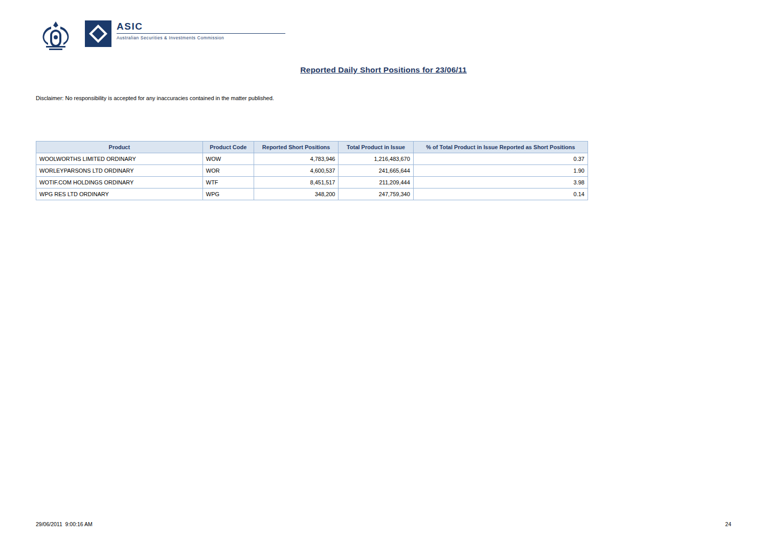ASIC
Australian Securities & Investments Commission
Reported Daily Short Positions for 23/06/11
Disclaimer: No responsibility is accepted for any inaccuracies contained in the matter published.
| Product | Product Code | Reported Short Positions | Total Product in Issue | % of Total Product in Issue Reported as Short Positions |
| --- | --- | --- | --- | --- |
| WOOLWORTHS LIMITED ORDINARY | WOW | 4,783,946 | 1,216,483,670 | 0.37 |
| WORLEYPARSONS LTD ORDINARY | WOR | 4,600,537 | 241,665,644 | 1.90 |
| WOTIF.COM HOLDINGS ORDINARY | WTF | 8,451,517 | 211,209,444 | 3.98 |
| WPG RES LTD ORDINARY | WPG | 348,200 | 247,759,340 | 0.14 |
29/06/2011 9:00:16 AM
24